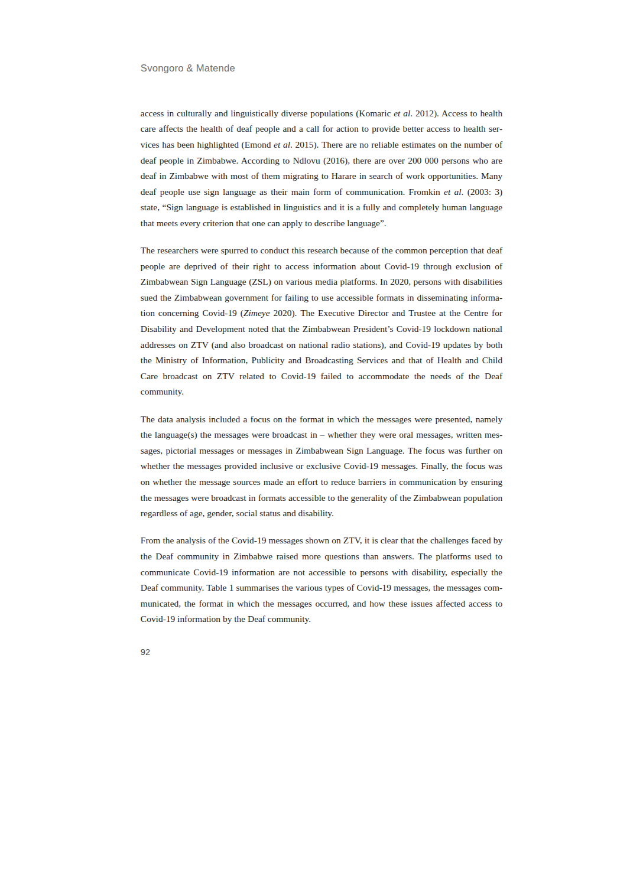Svongoro & Matende
access in culturally and linguistically diverse populations (Komaric et al. 2012). Access to health care affects the health of deaf people and a call for action to provide better access to health services has been highlighted (Emond et al. 2015). There are no reliable estimates on the number of deaf people in Zimbabwe. According to Ndlovu (2016), there are over 200 000 persons who are deaf in Zimbabwe with most of them migrating to Harare in search of work opportunities. Many deaf people use sign language as their main form of communication. Fromkin et al. (2003: 3) state, “Sign language is established in linguistics and it is a fully and completely human language that meets every criterion that one can apply to describe language”.
The researchers were spurred to conduct this research because of the common perception that deaf people are deprived of their right to access information about Covid-19 through exclusion of Zimbabwean Sign Language (ZSL) on various media platforms. In 2020, persons with disabilities sued the Zimbabwean government for failing to use accessible formats in disseminating information concerning Covid-19 (Zimeye 2020). The Executive Director and Trustee at the Centre for Disability and Development noted that the Zimbabwean President’s Covid-19 lockdown national addresses on ZTV (and also broadcast on national radio stations), and Covid-19 updates by both the Ministry of Information, Publicity and Broadcasting Services and that of Health and Child Care broadcast on ZTV related to Covid-19 failed to accommodate the needs of the Deaf community.
The data analysis included a focus on the format in which the messages were presented, namely the language(s) the messages were broadcast in – whether they were oral messages, written messages, pictorial messages or messages in Zimbabwean Sign Language. The focus was further on whether the messages provided inclusive or exclusive Covid-19 messages. Finally, the focus was on whether the message sources made an effort to reduce barriers in communication by ensuring the messages were broadcast in formats accessible to the generality of the Zimbabwean population regardless of age, gender, social status and disability.
From the analysis of the Covid-19 messages shown on ZTV, it is clear that the challenges faced by the Deaf community in Zimbabwe raised more questions than answers. The platforms used to communicate Covid-19 information are not accessible to persons with disability, especially the Deaf community. Table 1 summarises the various types of Covid-19 messages, the messages communicated, the format in which the messages occurred, and how these issues affected access to Covid-19 information by the Deaf community.
92